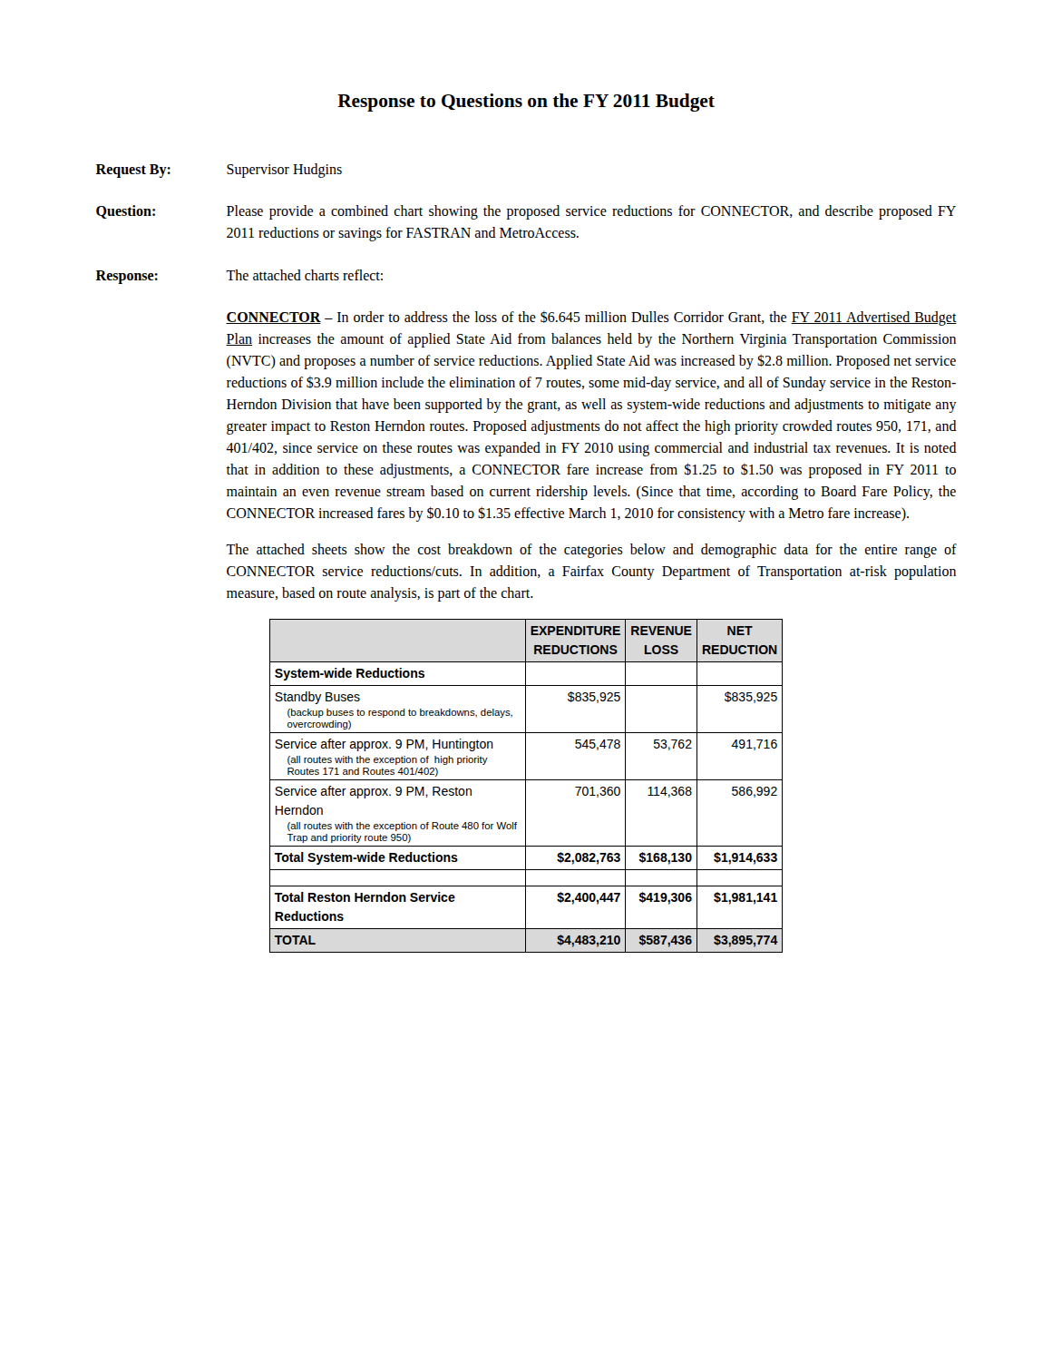Response to Questions on the FY 2011 Budget
Request By:
Supervisor Hudgins
Question:
Please provide a combined chart showing the proposed service reductions for CONNECTOR, and describe proposed FY 2011 reductions or savings for FASTRAN and MetroAccess.
Response:
The attached charts reflect:
CONNECTOR – In order to address the loss of the $6.645 million Dulles Corridor Grant, the FY 2011 Advertised Budget Plan increases the amount of applied State Aid from balances held by the Northern Virginia Transportation Commission (NVTC) and proposes a number of service reductions. Applied State Aid was increased by $2.8 million. Proposed net service reductions of $3.9 million include the elimination of 7 routes, some mid-day service, and all of Sunday service in the Reston-Herndon Division that have been supported by the grant, as well as system-wide reductions and adjustments to mitigate any greater impact to Reston Herndon routes. Proposed adjustments do not affect the high priority crowded routes 950, 171, and 401/402, since service on these routes was expanded in FY 2010 using commercial and industrial tax revenues. It is noted that in addition to these adjustments, a CONNECTOR fare increase from $1.25 to $1.50 was proposed in FY 2011 to maintain an even revenue stream based on current ridership levels. (Since that time, according to Board Fare Policy, the CONNECTOR increased fares by $0.10 to $1.35 effective March 1, 2010 for consistency with a Metro fare increase).
The attached sheets show the cost breakdown of the categories below and demographic data for the entire range of CONNECTOR service reductions/cuts. In addition, a Fairfax County Department of Transportation at-risk population measure, based on route analysis, is part of the chart.
| | EXPENDITURE REDUCTIONS | REVENUE LOSS | NET REDUCTION |
| --- | --- | --- | --- |
| System-wide Reductions | | | |
| Standby Buses (backup buses to respond to breakdowns, delays, overcrowding) | $835,925 | | $835,925 |
| Service after approx. 9 PM, Huntington (all routes with the exception of high priority Routes 171 and Routes 401/402) | 545,478 | 53,762 | 491,716 |
| Service after approx. 9 PM, Reston Herndon (all routes with the exception of Route 480 for Wolf Trap and priority route 950) | 701,360 | 114,368 | 586,992 |
| Total System-wide Reductions | $2,082,763 | $168,130 | $1,914,633 |
| Total Reston Herndon Service Reductions | $2,400,447 | $419,306 | $1,981,141 |
| TOTAL | $4,483,210 | $587,436 | $3,895,774 |